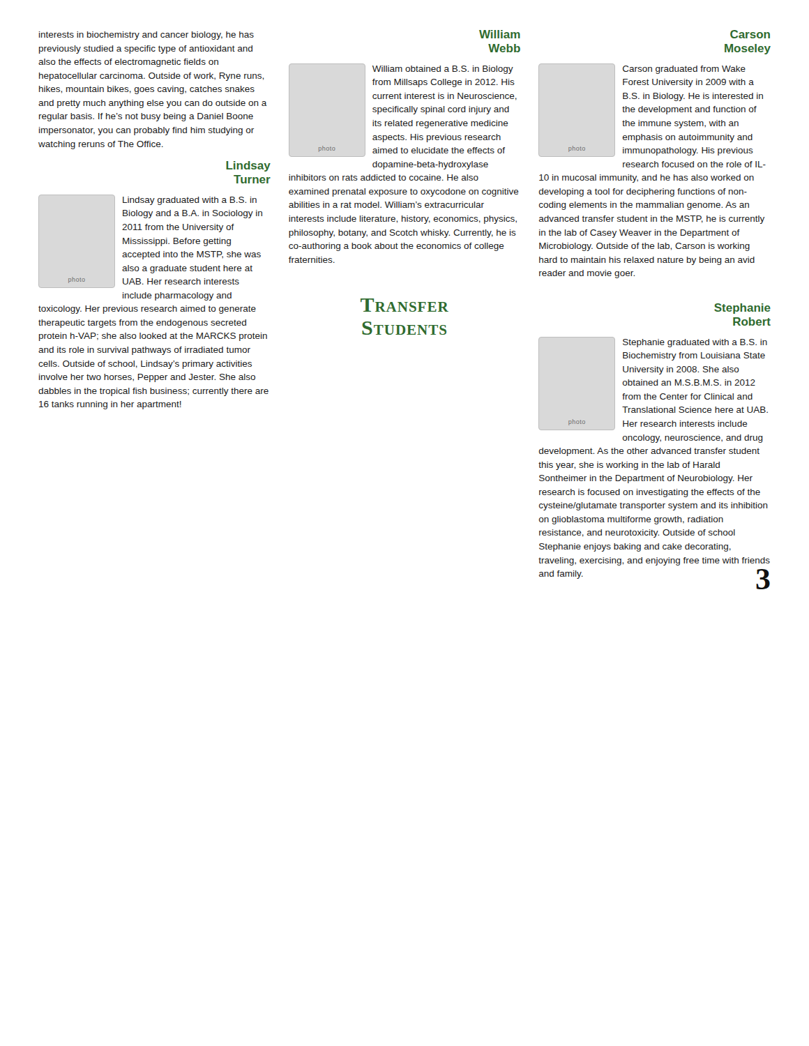interests in biochemistry and cancer biology, he has previously studied a specific type of antioxidant and also the effects of electromagnetic fields on hepatocellular carcinoma. Outside of work, Ryne runs, hikes, mountain bikes, goes caving, catches snakes and pretty much anything else you can do outside on a regular basis. If he’s not busy being a Daniel Boone impersonator, you can probably find him studying or watching reruns of The Office.
Lindsay
Turner
photo
Lindsay graduated with a B.S. in Biology and a B.A. in Sociology in 2011 from the University of Mississippi. Before getting accepted into the MSTP, she was also a graduate student here at UAB. Her research interests include pharmacology and toxicology. Her previous research aimed to generate therapeutic targets from the endogenous secreted protein h-VAP; she also looked at the MARCKS protein and its role in survival pathways of irradiated tumor cells. Outside of school, Lindsay’s primary activities involve her two horses, Pepper and Jester. She also dabbles in the tropical fish business; currently there are 16 tanks running in her apartment!
William
Webb
photo
William obtained a B.S. in Biology from Millsaps College in 2012. His current interest is in Neuroscience, specifically spinal cord injury and its related regenerative medicine aspects. His previous research aimed to elucidate the effects of dopamine-beta-hydroxylase inhibitors on rats addicted to cocaine. He also examined prenatal exposure to oxycodone on cognitive abilities in a rat model. William’s extracurricular interests include literature, history, economics, physics, philosophy, botany, and Scotch whisky. Currently, he is co-authoring a book about the economics of college fraternities.
Transfer
Students
Carson
Moseley
photo
Carson graduated from Wake Forest University in 2009 with a B.S. in Biology. He is interested in the development and function of the immune system, with an emphasis on autoimmunity and immunopathology. His previous research focused on the role of IL-10 in mucosal immunity, and he has also worked on developing a tool for deciphering functions of non-coding elements in the mammalian genome. As an advanced transfer student in the MSTP, he is currently in the lab of Casey Weaver in the Department of Microbiology. Outside of the lab, Carson is working hard to maintain his relaxed nature by being an avid reader and movie goer.
Stephanie
Robert
photo
Stephanie graduated with a B.S. in Biochemistry from Louisiana State University in 2008. She also obtained an M.S.B.M.S. in 2012 from the Center for Clinical and Translational Science here at UAB. Her research interests include oncology, neuroscience, and drug development. As the other advanced transfer student this year, she is working in the lab of Harald Sontheimer in the Department of Neurobiology. Her research is focused on investigating the effects of the cysteine/glutamate transporter system and its inhibition on glioblastoma multiforme growth, radiation resistance, and neurotoxicity. Outside of school Stephanie enjoys baking and cake decorating, traveling, exercising, and enjoying free time with friends and family.3